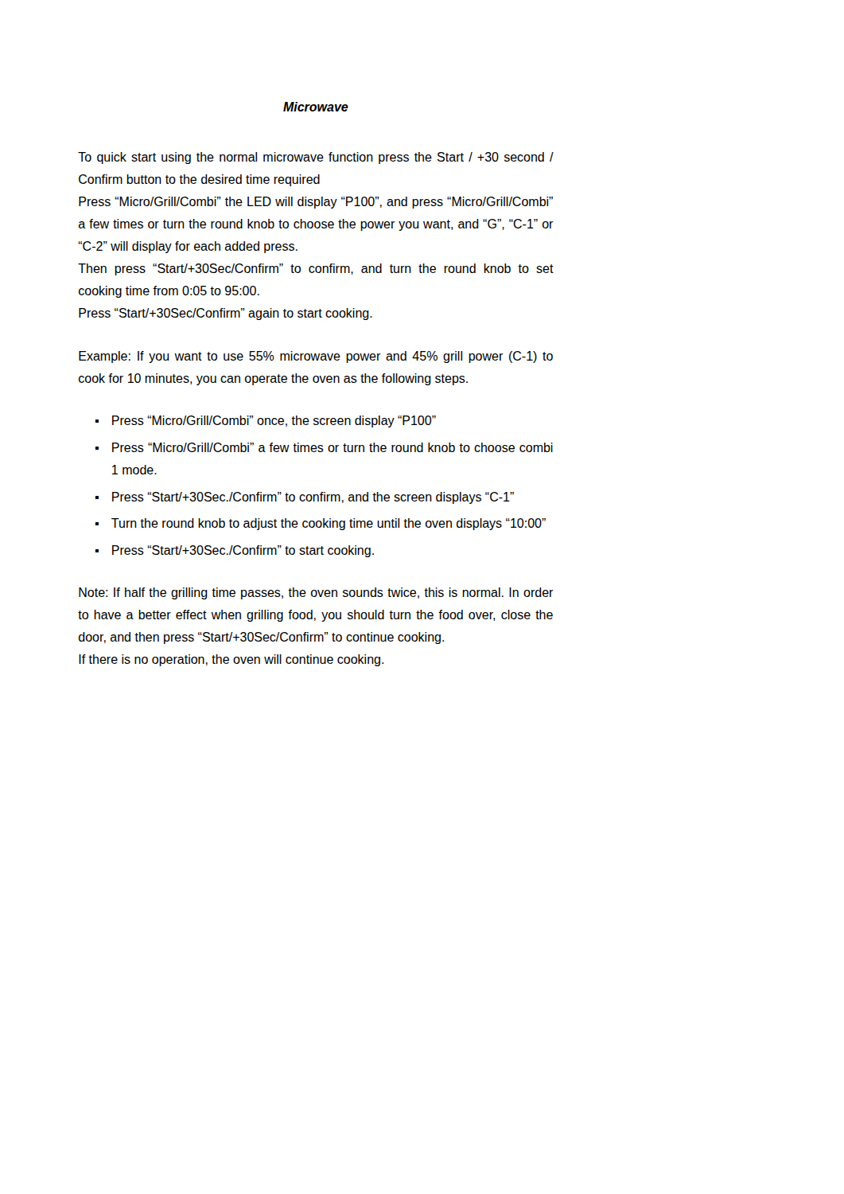Microwave
To quick start using the normal microwave function press the Start / +30 second / Confirm button to the desired time required
Press “Micro/Grill/Combi” the LED will display “P100”, and press “Micro/Grill/Combi” a few times or turn the round knob to choose the power you want, and “G”, “C-1” or “C-2” will display for each added press.
Then press “Start/+30Sec/Confirm” to confirm, and turn the round knob to set cooking time from 0:05 to 95:00.
Press “Start/+30Sec/Confirm” again to start cooking.
Example: If you want to use 55% microwave power and 45% grill power (C-1) to cook for 10 minutes, you can operate the oven as the following steps.
Press “Micro/Grill/Combi” once, the screen display “P100”
Press “Micro/Grill/Combi” a few times or turn the round knob to choose combi 1 mode.
Press “Start/+30Sec./Confirm” to confirm, and the screen displays “C-1”
Turn the round knob to adjust the cooking time until the oven displays “10:00”
Press “Start/+30Sec./Confirm” to start cooking.
Note: If half the grilling time passes, the oven sounds twice, this is normal. In order to have a better effect when grilling food, you should turn the food over, close the door, and then press “Start/+30Sec/Confirm” to continue cooking.
If there is no operation, the oven will continue cooking.